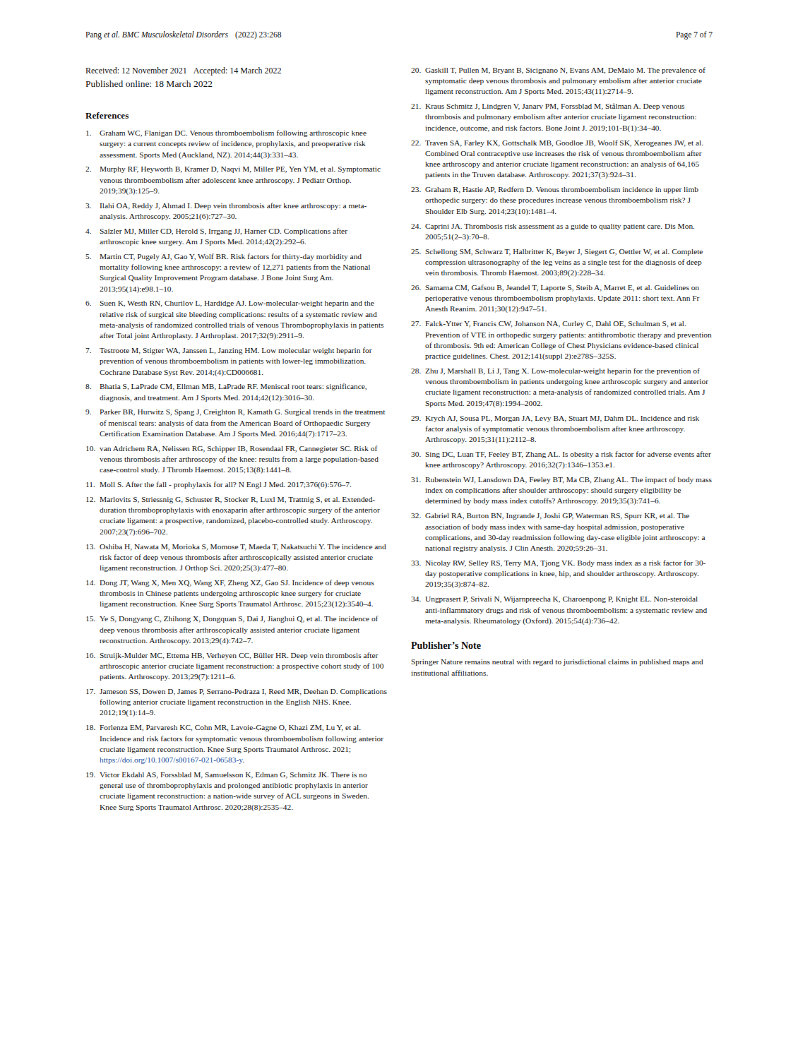Pang et al. BMC Musculoskeletal Disorders(2022) 23:268
Page 7 of 7
Received: 12 November 2021 Accepted: 14 March 2022
Published online: 18 March 2022
References
1. Graham WC, Flanigan DC. Venous thromboembolism following arthroscopic knee surgery: a current concepts review of incidence, prophylaxis, and preoperative risk assessment. Sports Med (Auckland, NZ). 2014;44(3):331–43.
2. Murphy RF, Heyworth B, Kramer D, Naqvi M, Miller PE, Yen YM, et al. Symptomatic venous thromboembolism after adolescent knee arthroscopy. J Pediatr Orthop. 2019;39(3):125–9.
3. Ilahi OA, Reddy J, Ahmad I. Deep vein thrombosis after knee arthroscopy: a meta-analysis. Arthroscopy. 2005;21(6):727–30.
4. Salzler MJ, Miller CD, Herold S, Irrgang JJ, Harner CD. Complications after arthroscopic knee surgery. Am J Sports Med. 2014;42(2):292–6.
5. Martin CT, Pugely AJ, Gao Y, Wolf BR. Risk factors for thirty-day morbidity and mortality following knee arthroscopy: a review of 12,271 patients from the National Surgical Quality Improvement Program database. J Bone Joint Surg Am. 2013;95(14):e98.1–10.
6. Suen K, Westh RN, Churilov L, Hardidge AJ. Low-molecular-weight heparin and the relative risk of surgical site bleeding complications: results of a systematic review and meta-analysis of randomized controlled trials of venous Thromboprophylaxis in patients after Total joint Arthroplasty. J Arthroplast. 2017;32(9):2911–9.
7. Testroote M, Stigter WA, Janssen L, Janzing HM. Low molecular weight heparin for prevention of venous thromboembolism in patients with lower-leg immobilization. Cochrane Database Syst Rev. 2014;(4):CD006681.
8. Bhatia S, LaPrade CM, Ellman MB, LaPrade RF. Meniscal root tears: significance, diagnosis, and treatment. Am J Sports Med. 2014;42(12):3016–30.
9. Parker BR, Hurwitz S, Spang J, Creighton R, Kamath G. Surgical trends in the treatment of meniscal tears: analysis of data from the American Board of Orthopaedic Surgery Certification Examination Database. Am J Sports Med. 2016;44(7):1717–23.
10. van Adrichem RA, Nelissen RG, Schipper IB, Rosendaal FR, Cannegieter SC. Risk of venous thrombosis after arthroscopy of the knee: results from a large population-based case-control study. J Thromb Haemost. 2015;13(8):1441–8.
11. Moll S. After the fall - prophylaxis for all? N Engl J Med. 2017;376(6):576–7.
12. Marlovits S, Striessnig G, Schuster R, Stocker R, Luxl M, Trattnig S, et al. Extended-duration thromboprophylaxis with enoxaparin after arthroscopic surgery of the anterior cruciate ligament: a prospective, randomized, placebo-controlled study. Arthroscopy. 2007;23(7):696–702.
13. Oshiba H, Nawata M, Morioka S, Momose T, Maeda T, Nakatsuchi Y. The incidence and risk factor of deep venous thrombosis after arthroscopically assisted anterior cruciate ligament reconstruction. J Orthop Sci. 2020;25(3):477–80.
14. Dong JT, Wang X, Men XQ, Wang XF, Zheng XZ, Gao SJ. Incidence of deep venous thrombosis in Chinese patients undergoing arthroscopic knee surgery for cruciate ligament reconstruction. Knee Surg Sports Traumatol Arthrosc. 2015;23(12):3540–4.
15. Ye S, Dongyang C, Zhihong X, Dongquan S, Dai J, Jianghui Q, et al. The incidence of deep venous thrombosis after arthroscopically assisted anterior cruciate ligament reconstruction. Arthroscopy. 2013;29(4):742–7.
16. Struijk-Mulder MC, Ettema HB, Verheyen CC, Büller HR. Deep vein thrombosis after arthroscopic anterior cruciate ligament reconstruction: a prospective cohort study of 100 patients. Arthroscopy. 2013;29(7):1211–6.
17. Jameson SS, Dowen D, James P, Serrano-Pedraza I, Reed MR, Deehan D. Complications following anterior cruciate ligament reconstruction in the English NHS. Knee. 2012;19(1):14–9.
18. Forlenza EM, Parvaresh KC, Cohn MR, Lavoie-Gagne O, Khazi ZM, Lu Y, et al. Incidence and risk factors for symptomatic venous thromboembolism following anterior cruciate ligament reconstruction. Knee Surg Sports Traumatol Arthrosc. 2021; https://doi.org/10.1007/s00167-021-06583-y.
19. Victor Ekdahl AS, Forssblad M, Samuelsson K, Edman G, Schmitz JK. There is no general use of thromboprophylaxis and prolonged antibiotic prophylaxis in anterior cruciate ligament reconstruction: a nation-wide survey of ACL surgeons in Sweden. Knee Surg Sports Traumatol Arthrosc. 2020;28(8):2535–42.
20. Gaskill T, Pullen M, Bryant B, Sicignano N, Evans AM, DeMaio M. The prevalence of symptomatic deep venous thrombosis and pulmonary embolism after anterior cruciate ligament reconstruction. Am J Sports Med. 2015;43(11):2714–9.
21. Kraus Schmitz J, Lindgren V, Janarv PM, Forssblad M, Stålman A. Deep venous thrombosis and pulmonary embolism after anterior cruciate ligament reconstruction: incidence, outcome, and risk factors. Bone Joint J. 2019;101-B(1):34–40.
22. Traven SA, Farley KX, Gottschalk MB, Goodloe JB, Woolf SK, Xerogeanes JW, et al. Combined Oral contraceptive use increases the risk of venous thromboembolism after knee arthroscopy and anterior cruciate ligament reconstruction: an analysis of 64,165 patients in the Truven database. Arthroscopy. 2021;37(3):924–31.
23. Graham R, Hastie AP, Redfern D. Venous thromboembolism incidence in upper limb orthopedic surgery: do these procedures increase venous thromboembolism risk? J Shoulder Elb Surg. 2014;23(10):1481–4.
24. Caprini JA. Thrombosis risk assessment as a guide to quality patient care. Dis Mon. 2005;51(2–3):70–8.
25. Schellong SM, Schwarz T, Halbritter K, Beyer J, Siegert G, Oettler W, et al. Complete compression ultrasonography of the leg veins as a single test for the diagnosis of deep vein thrombosis. Thromb Haemost. 2003;89(2):228–34.
26. Samama CM, Gafsou B, Jeandel T, Laporte S, Steib A, Marret E, et al. Guidelines on perioperative venous thromboembolism prophylaxis. Update 2011: short text. Ann Fr Anesth Reanim. 2011;30(12):947–51.
27. Falck-Ytter Y, Francis CW, Johanson NA, Curley C, Dahl OE, Schulman S, et al. Prevention of VTE in orthopedic surgery patients: antithrombotic therapy and prevention of thrombosis. 9th ed: American College of Chest Physicians evidence-based clinical practice guidelines. Chest. 2012;141(suppl 2):e278S–325S.
28. Zhu J, Marshall B, Li J, Tang X. Low-molecular-weight heparin for the prevention of venous thromboembolism in patients undergoing knee arthroscopic surgery and anterior cruciate ligament reconstruction: a meta-analysis of randomized controlled trials. Am J Sports Med. 2019;47(8):1994–2002.
29. Krych AJ, Sousa PL, Morgan JA, Levy BA, Stuart MJ, Dahm DL. Incidence and risk factor analysis of symptomatic venous thromboembolism after knee arthroscopy. Arthroscopy. 2015;31(11):2112–8.
30. Sing DC, Luan TF, Feeley BT, Zhang AL. Is obesity a risk factor for adverse events after knee arthroscopy? Arthroscopy. 2016;32(7):1346–1353.e1.
31. Rubenstein WJ, Lansdown DA, Feeley BT, Ma CB, Zhang AL. The impact of body mass index on complications after shoulder arthroscopy: should surgery eligibility be determined by body mass index cutoffs? Arthroscopy. 2019;35(3):741–6.
32. Gabriel RA, Burton BN, Ingrande J, Joshi GP, Waterman RS, Spurr KR, et al. The association of body mass index with same-day hospital admission, postoperative complications, and 30-day readmission following day-case eligible joint arthroscopy: a national registry analysis. J Clin Anesth. 2020;59:26–31.
33. Nicolay RW, Selley RS, Terry MA, Tjong VK. Body mass index as a risk factor for 30-day postoperative complications in knee, hip, and shoulder arthroscopy. Arthroscopy. 2019;35(3):874–82.
34. Ungprasert P, Srivali N, Wijarnpreecha K, Charoenpong P, Knight EL. Non-steroidal anti-inflammatory drugs and risk of venous thromboembolism: a systematic review and meta-analysis. Rheumatology (Oxford). 2015;54(4):736–42.
Publisher’s Note
Springer Nature remains neutral with regard to jurisdictional claims in published maps and institutional affiliations.